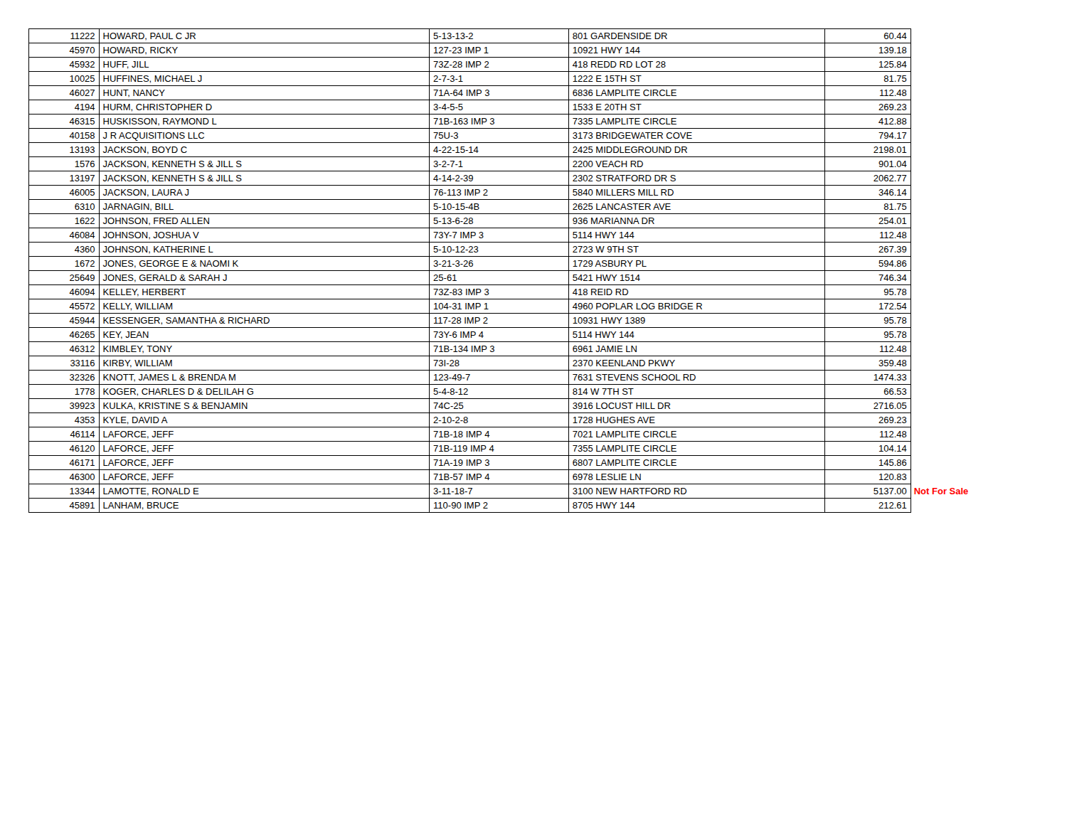| 11222 | HOWARD, PAUL C JR | 5-13-13-2 | 801 GARDENSIDE DR | 60.44 | |
| 45970 | HOWARD, RICKY | 127-23 IMP 1 | 10921 HWY 144 | 139.18 | |
| 45932 | HUFF, JILL | 73Z-28 IMP 2 | 418 REDD RD LOT 28 | 125.84 | |
| 10025 | HUFFINES, MICHAEL J | 2-7-3-1 | 1222 E 15TH ST | 81.75 | |
| 46027 | HUNT, NANCY | 71A-64 IMP 3 | 6836 LAMPLITE CIRCLE | 112.48 | |
| 4194 | HURM, CHRISTOPHER D | 3-4-5-5 | 1533 E 20TH ST | 269.23 | |
| 46315 | HUSKISSON, RAYMOND L | 71B-163 IMP 3 | 7335 LAMPLITE CIRCLE | 412.88 | |
| 40158 | J R ACQUISITIONS LLC | 75U-3 | 3173 BRIDGEWATER COVE | 794.17 | |
| 13193 | JACKSON, BOYD C | 4-22-15-14 | 2425 MIDDLEGROUND DR | 2198.01 | |
| 1576 | JACKSON, KENNETH S & JILL S | 3-2-7-1 | 2200 VEACH RD | 901.04 | |
| 13197 | JACKSON, KENNETH S & JILL S | 4-14-2-39 | 2302 STRATFORD DR S | 2062.77 | |
| 46005 | JACKSON, LAURA J | 76-113 IMP 2 | 5840 MILLERS MILL RD | 346.14 | |
| 6310 | JARNAGIN, BILL | 5-10-15-4B | 2625 LANCASTER AVE | 81.75 | |
| 1622 | JOHNSON, FRED ALLEN | 5-13-6-28 | 936 MARIANNA DR | 254.01 | |
| 46084 | JOHNSON, JOSHUA V | 73Y-7 IMP 3 | 5114 HWY 144 | 112.48 | |
| 4360 | JOHNSON, KATHERINE L | 5-10-12-23 | 2723 W 9TH ST | 267.39 | |
| 1672 | JONES, GEORGE E & NAOMI K | 3-21-3-26 | 1729 ASBURY PL | 594.86 | |
| 25649 | JONES, GERALD & SARAH J | 25-61 | 5421 HWY 1514 | 746.34 | |
| 46094 | KELLEY, HERBERT | 73Z-83 IMP 3 | 418 REID RD | 95.78 | |
| 45572 | KELLY, WILLIAM | 104-31 IMP 1 | 4960 POPLAR LOG BRIDGE R | 172.54 | |
| 45944 | KESSENGER, SAMANTHA & RICHARD | 117-28 IMP 2 | 10931 HWY 1389 | 95.78 | |
| 46265 | KEY, JEAN | 73Y-6 IMP 4 | 5114 HWY 144 | 95.78 | |
| 46312 | KIMBLEY, TONY | 71B-134 IMP 3 | 6961 JAMIE LN | 112.48 | |
| 33116 | KIRBY, WILLIAM | 73I-28 | 2370 KEENLAND PKWY | 359.48 | |
| 32326 | KNOTT, JAMES L & BRENDA M | 123-49-7 | 7631 STEVENS SCHOOL RD | 1474.33 | |
| 1778 | KOGER, CHARLES D & DELILAH G | 5-4-8-12 | 814 W 7TH ST | 66.53 | |
| 39923 | KULKA, KRISTINE S & BENJAMIN | 74C-25 | 3916 LOCUST HILL DR | 2716.05 | |
| 4353 | KYLE, DAVID A | 2-10-2-8 | 1728 HUGHES AVE | 269.23 | |
| 46114 | LAFORCE, JEFF | 71B-18 IMP 4 | 7021 LAMPLITE CIRCLE | 112.48 | |
| 46120 | LAFORCE, JEFF | 71B-119 IMP 4 | 7355 LAMPLITE CIRCLE | 104.14 | |
| 46171 | LAFORCE, JEFF | 71A-19 IMP 3 | 6807 LAMPLITE CIRCLE | 145.86 | |
| 46300 | LAFORCE, JEFF | 71B-57 IMP 4 | 6978 LESLIE LN | 120.83 | |
| 13344 | LAMOTTE, RONALD E | 3-11-18-7 | 3100 NEW HARTFORD RD | 5137.00 | Not For Sale |
| 45891 | LANHAM, BRUCE | 110-90 IMP 2 | 8705 HWY 144 | 212.61 | |